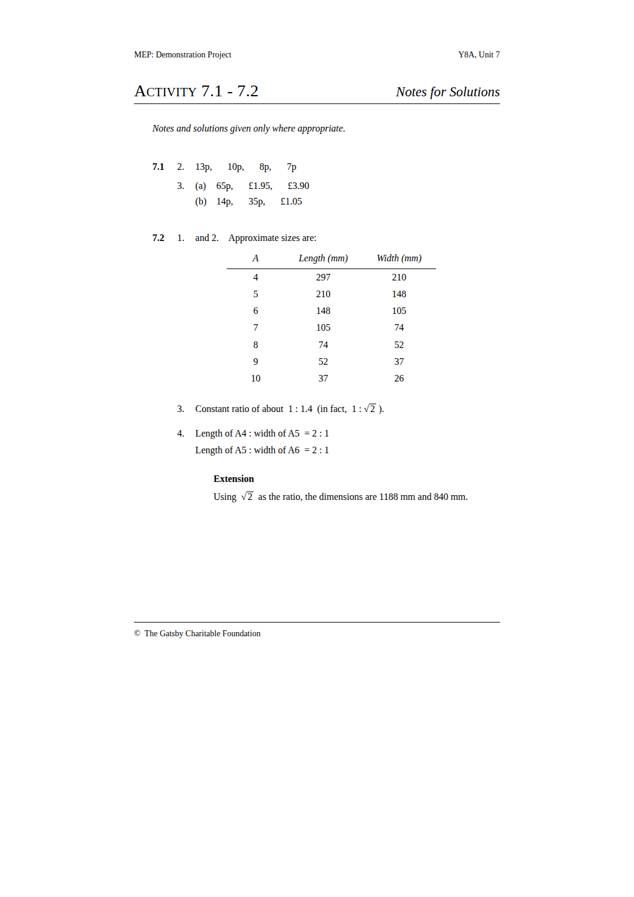MEP: Demonstration Project Y8A, Unit 7
ACTIVITY 7.1 - 7.2
Notes for Solutions
Notes and solutions given only where appropriate.
7.1
2.
13p, 10p, 8p, 7p
3.
(a)
65p,£1.95,£3.90
(b)
14p, 35p,£1.05
7.2
1.
and 2. Approximate sizes are:
| A | Length (mm) | Width (mm) |
| --- | --- | --- |
| 4 | 297 | 210 |
| 5 | 210 | 148 |
| 6 | 148 | 105 |
| 7 | 105 | 74 |
| 8 | 74 | 52 |
| 9 | 52 | 37 |
| 10 | 37 | 26 |
3.
Constant ratio of about 1 : 1.4 (in fact, 1 : √2 ).
4.
Length of A4 : width of A5 = 2 : 1
Length of A5 : width of A6 = 2 : 1
Extension
Using √2 as the ratio, the dimensions are 1188 mm and 840 mm.
© The Gatsby Charitable Foundation